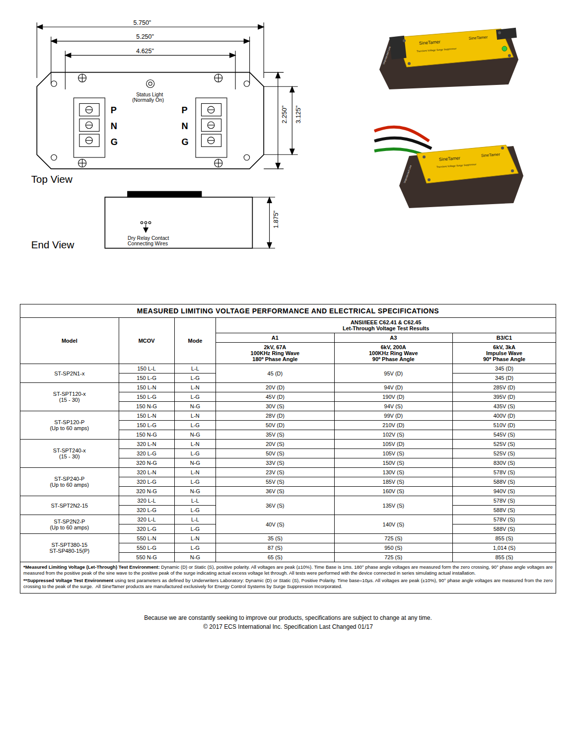5.750" 5.250" 4.625" Status Light (Normally On) P N G P N G Top View 2.250" 3.125" Dry Relay Contact Connecting Wires End View 1.875"
SineTamer Transient Voltage Surge Suppressor SineTamer Unprotected Line
SineTamer Transient Voltage Surge Suppressor SineTamer Unprotected Line
MEASURED LIMITING VOLTAGE PERFORMANCE AND ELECTRICAL SPECIFICATIONS
| Model | MCOV | Mode | ANSI/IEEE C62.41 & C62.45 Let-Through Voltage Test Results |
| --- | --- | --- | --- |
| A1 | A3 | B3/C1 |
| 2kV, 67A 100KHz Ring Wave 180º Phase Angle | 6kV, 200A 100KHz Ring Wave 90º Phase Angle | 6kV, 3kA Impulse Wave 90º Phase Angle |
| ST-SP2N1-x | 150 L-L | L-L | 45 (D) | 95V (D) | 345 (D) |
| 150 L-G | L-G | 345 (D) |
| ST-SPT120-x (15 - 30) | 150 L-N | L-N | 20V (D) | 94V (D) | 285V (D) |
| 150 L-G | L-G | 45V (D) | 190V (D) | 395V (D) |
| 150 N-G | N-G | 30V (S) | 94V (S) | 435V (S) |
| ST-SP120-P (Up to 60 amps) | 150 L-N | L-N | 28V (D) | 99V (D) | 400V (D) |
| 150 L-G | L-G | 50V (D) | 210V (D) | 510V (D) |
| 150 N-G | N-G | 35V (S) | 102V (S) | 545V (S) |
| ST-SPT240-x (15 - 30) | 320 L-N | L-N | 20V (S) | 105V (D) | 525V (S) |
| 320 L-G | L-G | 50V (S) | 105V (S) | 525V (S) |
| 320 N-G | N-G | 33V (S) | 150V (S) | 830V (S) |
| ST-SP240-P (Up to 60 amps) | 320 L-N | L-N | 23V (S) | 130V (S) | 578V (S) |
| 320 L-G | L-G | 55V (S) | 185V (S) | 588V (S) |
| 320 N-G | N-G | 36V (S) | 160V (S) | 940V (S) |
| ST-SPT2N2-15 | 320 L-L | L-L | 36V (S) | 135V (S) | 578V (S) |
| 320 L-G | L-G | 588V (S) |
| ST-SP2N2-P (Up to 60 amps) | 320 L-L | L-L | 40V (S) | 140V (S) | 578V (S) |
| 320 L-G | L-G | 588V (S) |
| ST-SPT380-15 ST-SP480-15(P) | 550 L-N | L-N | 35 (S) | 725 (S) | 855 (S) |
| 550 L-G | L-G | 87 (S) | 950 (S) | 1,014 (S) |
| 550 N-G | N-G | 65 (S) | 725 (S) | 855 (S) |
*Measured Limiting Voltage (Let-Through) Test Environment: Dynamic (D) or Static (S), positive polarity. All voltages are peak (±10%). Time Base is 1ms. 180° phase angle voltages are measured form the zero crossing, 90° phase angle voltages are measured from the positive peak of the sine wave to the positive peak of the surge indicating actual excess voltage let through. All tests were performed with the device connected in series simulating actual installation.
**Suppressed Voltage Test Environment using test parameters as defined by Underwriters Laboratory: Dynamic (D) or Static (S), Positive Polarity. Time base=10µs. All voltages are peak (±10%), 90° phase angle voltages are measured from the zero crossing to the peak of the surge. All SineTamer products are manufactured exclusively for Energy Control Systems by Surge Suppression Incorporated.
Because we are constantly seeking to improve our products, specifications are subject to change at any time.
© 2017 ECS International Inc. Specification Last Changed 01/17